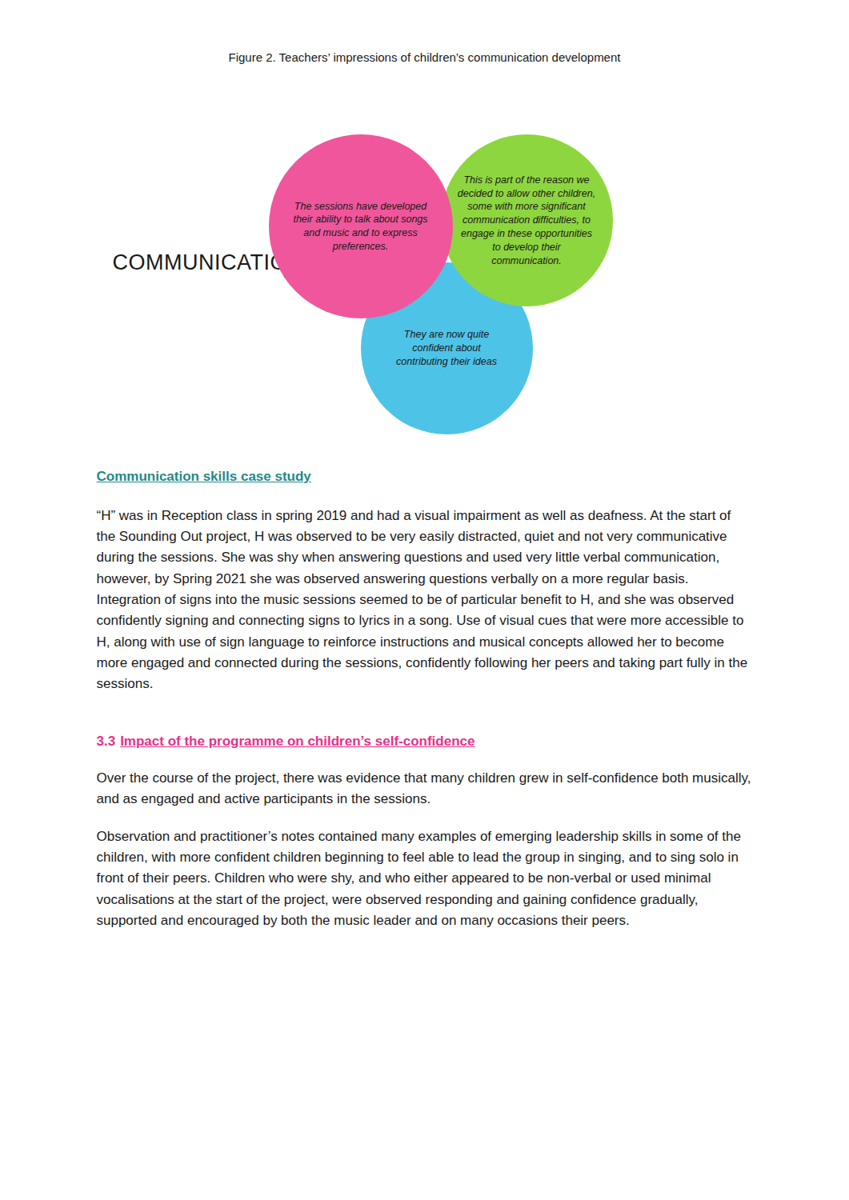Figure 2. Teachers’ impressions of children’s communication development
Communication
The sessions have developed their ability to talk about songs and music and to express preferences.
This is part of the reason we decided to allow other children, some with more significant communication difficulties, to engage in these opportunities to develop their communication.
They are now quite confident about contributing their ideas
Communication skills case study
“H” was in Reception class in spring 2019 and had a visual impairment as well as deafness. At the start of the Sounding Out project, H was observed to be very easily distracted, quiet and not very communicative during the sessions. She was shy when answering questions and used very little verbal communication, however, by Spring 2021 she was observed answering questions verbally on a more regular basis. Integration of signs into the music sessions seemed to be of particular benefit to H, and she was observed confidently signing and connecting signs to lyrics in a song. Use of visual cues that were more accessible to H, along with use of sign language to reinforce instructions and musical concepts allowed her to become more engaged and connected during the sessions, confidently following her peers and taking part fully in the sessions.
3.3 Impact of the programme on children’s self-confidence
Over the course of the project, there was evidence that many children grew in self-confidence both musically, and as engaged and active participants in the sessions.
Observation and practitioner’s notes contained many examples of emerging leadership skills in some of the children, with more confident children beginning to feel able to lead the group in singing, and to sing solo in front of their peers. Children who were shy, and who either appeared to be non-verbal or used minimal vocalisations at the start of the project, were observed responding and gaining confidence gradually, supported and encouraged by both the music leader and on many occasions their peers.